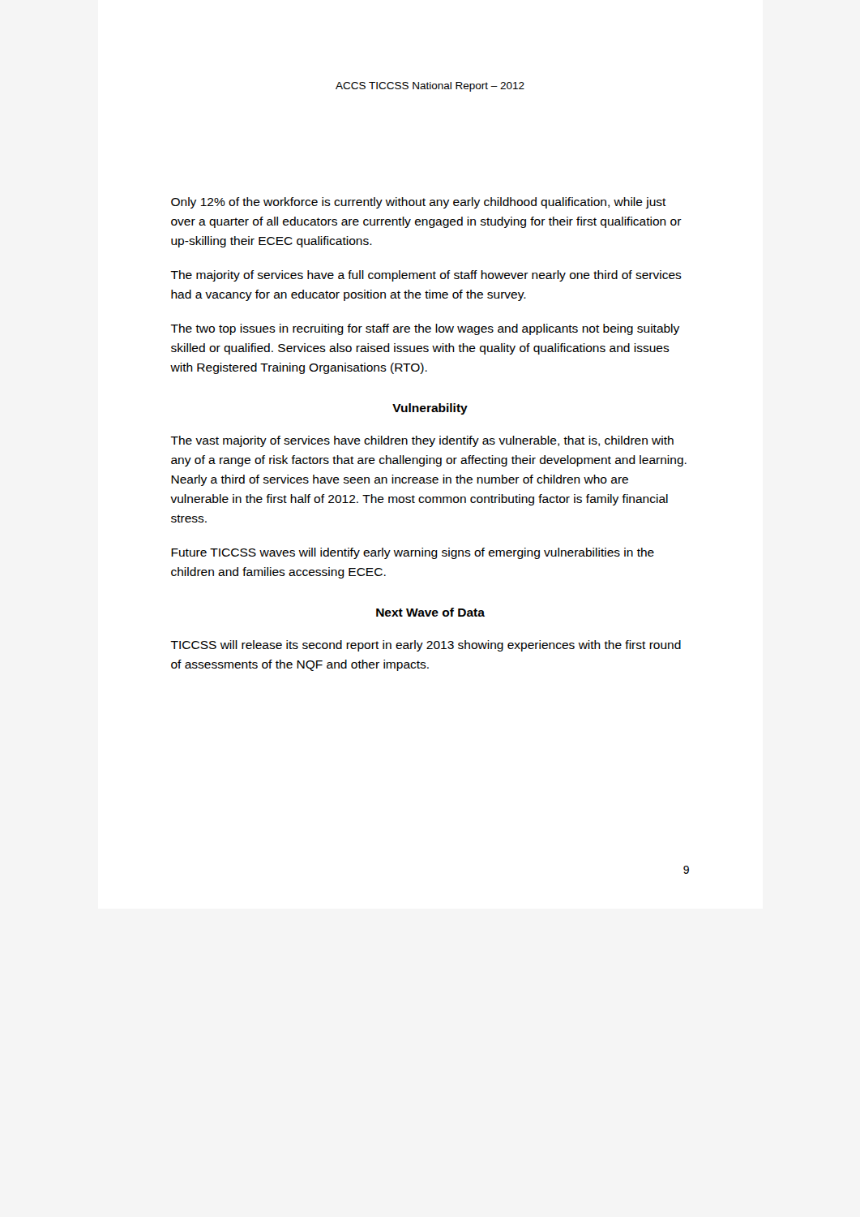ACCS TICCSS National Report – 2012
Only 12% of the workforce is currently without any early childhood qualification, while just over a quarter of all educators are currently engaged in studying for their first qualification or up-skilling their ECEC qualifications.
The majority of services have a full complement of staff however nearly one third of services had a vacancy for an educator position at the time of the survey.
The two top issues in recruiting for staff are the low wages and applicants not being suitably skilled or qualified. Services also raised issues with the quality of qualifications and issues with Registered Training Organisations (RTO).
Vulnerability
The vast majority of services have children they identify as vulnerable, that is, children with any of a range of risk factors that are challenging or affecting their development and learning. Nearly a third of services have seen an increase in the number of children who are vulnerable in the first half of 2012. The most common contributing factor is family financial stress.
Future TICCSS waves will identify early warning signs of emerging vulnerabilities in the children and families accessing ECEC.
Next Wave of Data
TICCSS will release its second report in early 2013 showing experiences with the first round of assessments of the NQF and other impacts.
9